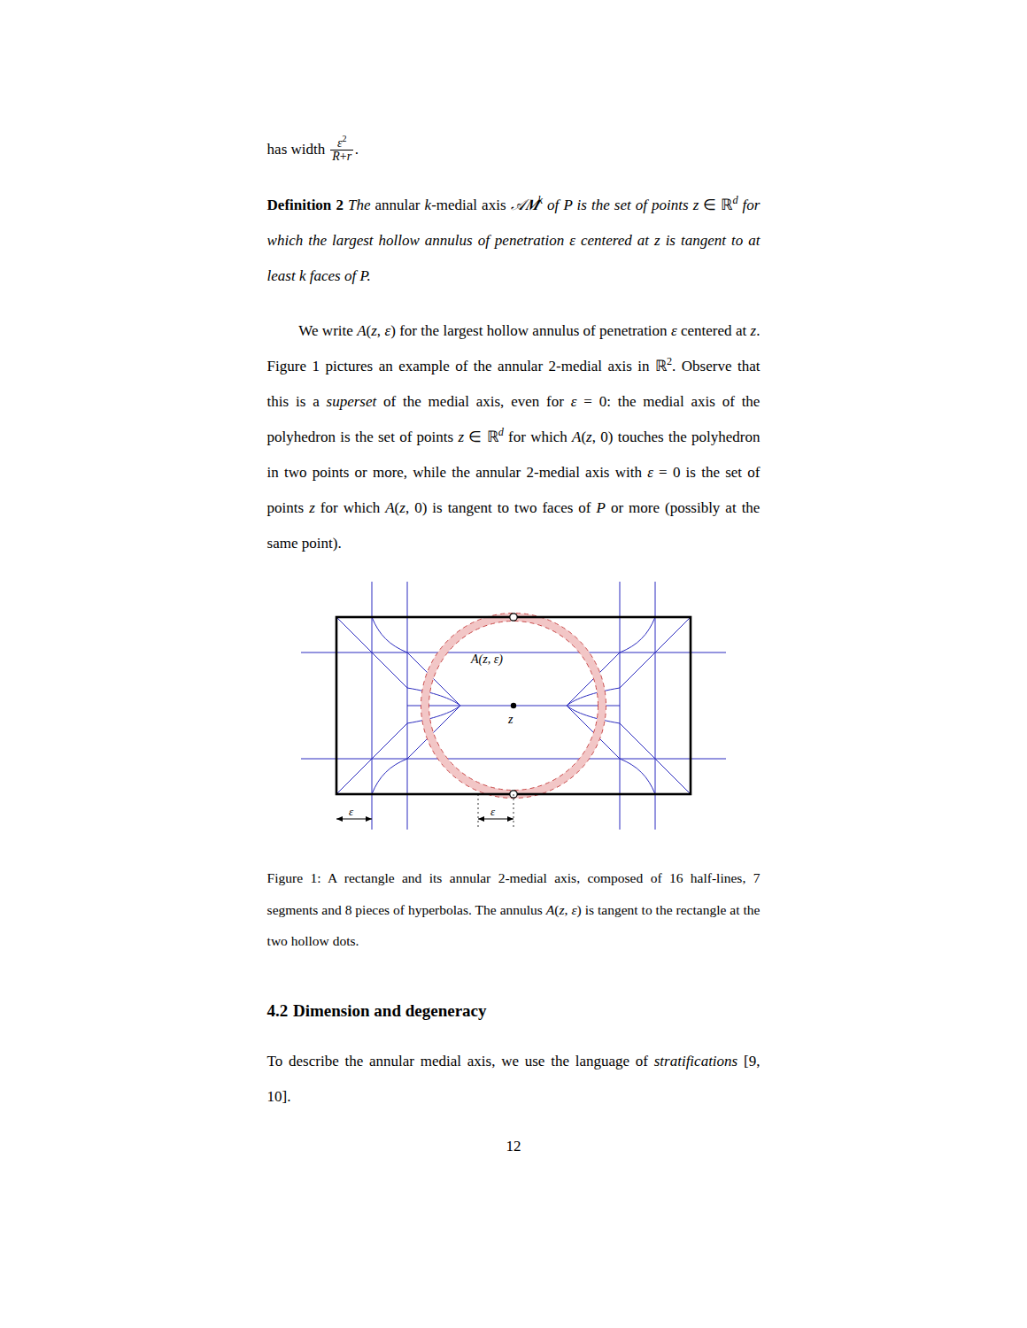has width ε2 R+r.
Definition 2 The annular k-medial axis 𝒜𝑴k of P is the set of points z ∈ ℝd for which the largest hollow annulus of penetration ε centered at z is tangent to at least k faces of P.
We write A(z, ε) for the largest hollow annulus of penetration ε centered at z. Figure 1 pictures an example of the annular 2-medial axis in ℝ2. Observe that this is a superset of the medial axis, even for ε = 0: the medial axis of the polyhedron is the set of points z ∈ ℝd for which A(z, 0) touches the polyhedron in two points or more, while the annular 2-medial axis with ε = 0 is the set of points z for which A(z, 0) is tangent to two faces of P or more (possibly at the same point).
A(z, ε) z ε ε
Figure 1: A rectangle and its annular 2-medial axis, composed of 16 half-lines, 7 segments and 8 pieces of hyperbolas. The annulus A(z, ε) is tangent to the rectangle at the two hollow dots.
4.2 Dimension and degeneracy
To describe the annular medial axis, we use the language of stratifications [9, 10].
12